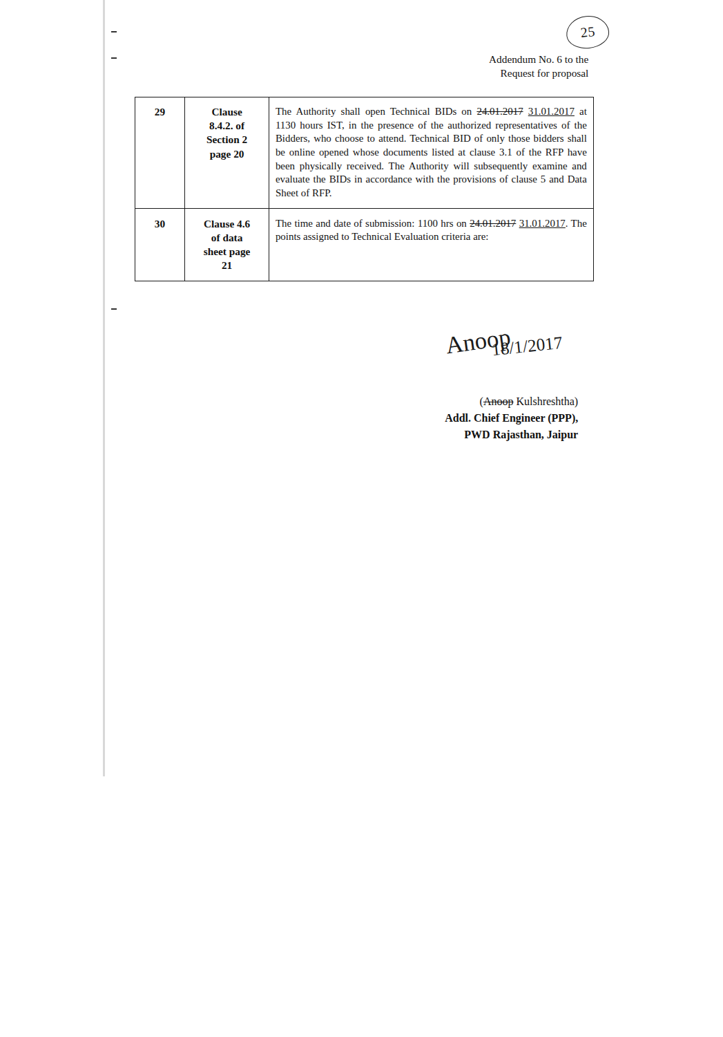25
Addendum No. 6 to the
Request for proposal
| 29 | Clause 8.4.2. of Section 2 page 20 | The Authority shall open Technical BIDs on 24.01.2017 31.01.2017 at 1130 hours IST, in the presence of the authorized representatives of the Bidders, who choose to attend. Technical BID of only those bidders shall be online opened whose documents listed at clause 3.1 of the RFP have been physically received. The Authority will subsequently examine and evaluate the BIDs in accordance with the provisions of clause 5 and Data Sheet of RFP. |
| 30 | Clause 4.6 of data sheet page 21 | The time and date of submission: 1100 hrs on 24.01.2017 31.01.2017 . The points assigned to Technical Evaluation criteria are: |
Anoop
18/1/2017
(Anoop Kulshreshtha)
Addl. Chief Engineer (PPP),
PWD Rajasthan, Jaipur